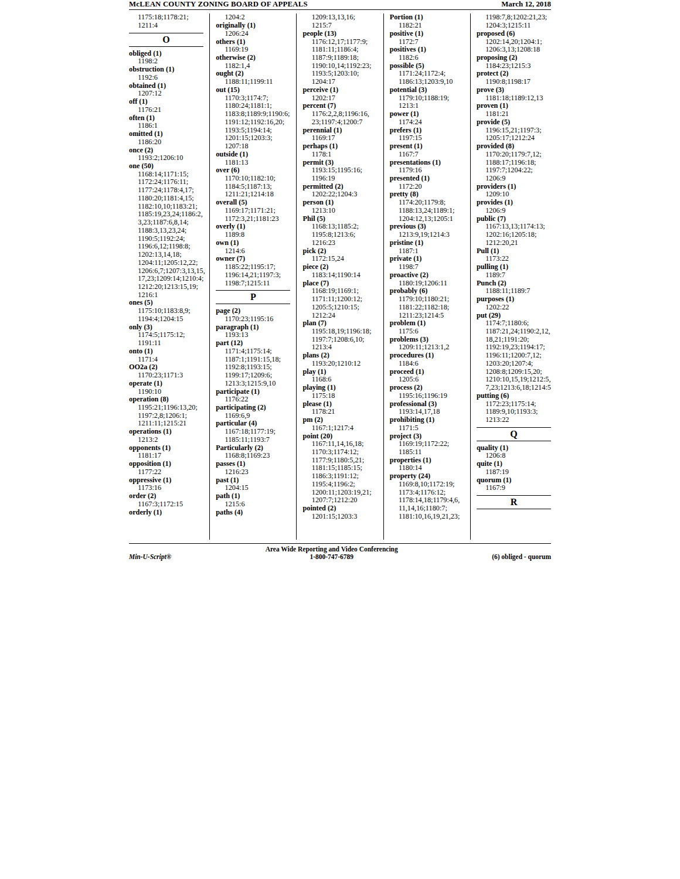McLEAN COUNTY ZONING BOARD OF APPEALS
March 12, 2018
1175:18;1178:21; 1211:4
O
obliged (1) 1198:2
obstruction (1) 1192:6
obtained (1) 1207:12
off (1) 1176:21
often (1) 1186:1
omitted (1) 1186:20
once (2) 1193:2;1206:10
one (50) 1168:14;1171:15; 1172:24;1176:11; 1177:24;1178:4,17; 1180:20;1181:4,15; 1182:10,10;1183:21; 1185:19,23,24;1186:2, 3,23;1187:6,8,14; 1188:3,13,23,24; 1190:5;1192:24; 1196:6,12;1198:8; 1202:13,14,18; 1204:11;1205:12,22; 1206:6,7;1207:3,13,15, 17,23;1209:14;1210:4; 1212:20;1213:15,19; 1216:1
ones (5) 1175:10;1183:8,9; 1194:4;1204:15
only (3) 1174:5;1175:12; 1191:11
onto (1) 1171:4
OO2a (2) 1170:23;1171:3
operate (1) 1190:10
operation (8) 1195:21;1196:13,20; 1197:2,8;1206:1; 1211:11;1215:21
operations (1) 1213:2
opponents (1) 1181:17
opposition (1) 1177:22
oppressive (1) 1173:16
order (2) 1167:3;1172:15
orderly (1)
1204:2
originally (1) 1206:24
others (1) 1169:19
otherwise (2) 1182:1,4
ought (2) 1188:11;1199:11
out (15) 1170:3;1174:7; 1180:24;1181:1; 1183:8;1189:9;1190:6; 1191:12;1192:16,20; 1193:5;1194:14; 1201:15;1203:3; 1207:18
outside (1) 1181:13
over (6) 1170:10;1182:10; 1184:5;1187:13; 1211:21;1214:18
overall (5) 1169:17;1171:21; 1172:3,21;1181:23
overly (1) 1189:8
own (1) 1214:6
owner (7) 1185:22;1195:17; 1196:14,21;1197:3; 1198:7;1215:11
P
page (2) 1170:23;1195:16
paragraph (1) 1193:13
part (12) 1171:4;1175:14; 1187:1;1191:15,18; 1192:8;1193:15; 1199:17;1209:6; 1213:3;1215:9,10
participate (1) 1176:22
participating (2) 1169:6,9
particular (4) 1167:18;1177:19; 1185:11;1193:7
Particularly (2) 1168:8;1169:23
passes (1) 1216:23
past (1) 1204:15
path (1) 1215:6
paths (4)
1209:13,13,16; 1215:7
people (13) 1176:12,17;1177:9; 1181:11;1186:4; 1187:9;1189:18; 1190:10,14;1192:23; 1193:5;1203:10; 1204:17
perceive (1) 1202:17
percent (7) 1176:2,2,8;1196:16, 23;1197:4;1200:7
perennial (1) 1169:17
perhaps (1) 1178:1
permit (3) 1193:15;1195:16; 1196:19
permitted (2) 1202:22;1204:3
person (1) 1213:10
Phil (5) 1168:13;1185:2; 1195:8;1213:6; 1216:23
pick (2) 1172:15,24
piece (2) 1183:14;1190:14
place (7) 1168:19;1169:1; 1171:11;1200:12; 1205:5;1210:15; 1212:24
plan (7) 1195:18,19;1196:18; 1197:7;1208:6,10; 1213:4
plans (2) 1193:20;1210:12
play (1) 1168:6
playing (1) 1175:18
please (1) 1178:21
pm (2) 1167:1;1217:4
point (20) 1167:11,14,16,18; 1170:3;1174:12; 1177:9;1180:5,21; 1181:15;1185:15; 1186:3;1191:12; 1195:4;1196:2; 1200:11;1203:19,21; 1207:7;1212:20
pointed (2) 1201:15;1203:3
Portion (1) 1182:21
positive (1) 1172:7
positives (1) 1182:6
possible (5) 1171:24;1172:4; 1186:13;1203:9,10
potential (3) 1179:10;1188:19; 1213:1
power (1) 1174:24
prefers (1) 1197:15
present (1) 1167:7
presentations (1) 1179:16
presented (1) 1172:20
pretty (8) 1174:20;1179:8; 1188:13,24;1189:1; 1204:12,13;1205:1
previous (3) 1213:9,19;1214:3
pristine (1) 1187:1
private (1) 1198:7
proactive (2) 1180:19;1206:11
probably (6) 1179:10;1180:21; 1181:22;1182:18; 1211:23;1214:5
problem (1) 1175:6
problems (3) 1209:11;1213:1,2
procedures (1) 1184:6
proceed (1) 1205:6
process (2) 1195:16;1196:19
professional (3) 1193:14,17,18
prohibiting (1) 1171:5
project (3) 1169:19;1172:22; 1185:11
properties (1) 1180:14
property (24) 1169:8,10;1172:19; 1173:4;1176:12; 1178:14,18;1179:4,6, 11,14,16;1180:7; 1181:10,16,19,21,23;
1198:7,8;1202:21,23; 1204:3;1215:11
proposed (6) 1202:14,20;1204:1; 1206:3,13;1208:18
proposing (2) 1184:23;1215:3
protect (2) 1190:8;1198:17
prove (3) 1181:18;1189:12,13
proven (1) 1181:21
provide (5) 1196:15,21;1197:3; 1205:17;1212:24
provided (8) 1170:20;1179:7,12; 1188:17;1196:18; 1197:7;1204:22; 1206:9
providers (1) 1209:10
provides (1) 1206:9
public (7) 1167:13,13;1174:13; 1202:16;1205:18; 1212:20,21
Pull (1) 1173:22
pulling (1) 1189:7
Punch (2) 1188:11;1189:7
purposes (1) 1202:22
put (29) 1174:7;1180:6; 1187:21,24;1190:2,12, 18,21;1191:20; 1192:19,23;1194:17; 1196:11;1200:7,12; 1203:20;1207:4; 1208:8;1209:15,20; 1210:10,15,19;1212:5, 7,23;1213:6,18;1214:5
putting (6) 1172:23;1175:14; 1189:9,10;1193:3; 1213:22
Q
quality (1) 1206:8
quite (1) 1187:19
quorum (1) 1167:9
R
Min-U-Script®
Area Wide Reporting and Video Conferencing
1-800-747-6789
(6) obliged - quorum